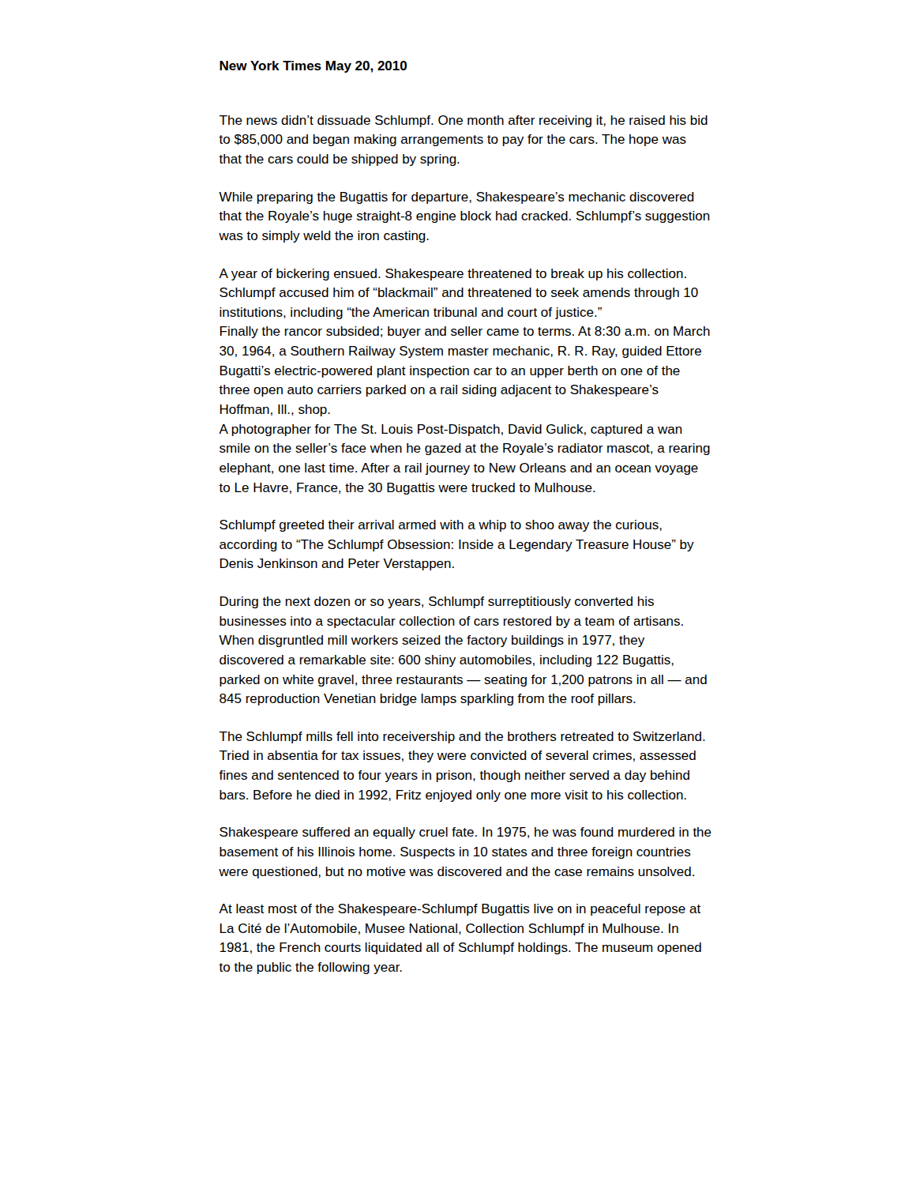New York Times May 20, 2010
The news didn’t dissuade Schlumpf. One month after receiving it, he raised his bid to $85,000 and began making arrangements to pay for the cars. The hope was that the cars could be shipped by spring.
While preparing the Bugattis for departure, Shakespeare’s mechanic discovered that the Royale’s huge straight-8 engine block had cracked. Schlumpf’s suggestion was to simply weld the iron casting.
A year of bickering ensued. Shakespeare threatened to break up his collection. Schlumpf accused him of “blackmail” and threatened to seek amends through 10 institutions, including “the American tribunal and court of justice.”
Finally the rancor subsided; buyer and seller came to terms. At 8:30 a.m. on March 30, 1964, a Southern Railway System master mechanic, R. R. Ray, guided Ettore Bugatti’s electric-powered plant inspection car to an upper berth on one of the three open auto carriers parked on a rail siding adjacent to Shakespeare’s Hoffman, Ill., shop.
A photographer for The St. Louis Post-Dispatch, David Gulick, captured a wan smile on the seller’s face when he gazed at the Royale’s radiator mascot, a rearing elephant, one last time. After a rail journey to New Orleans and an ocean voyage to Le Havre, France, the 30 Bugattis were trucked to Mulhouse.
Schlumpf greeted their arrival armed with a whip to shoo away the curious, according to “The Schlumpf Obsession: Inside a Legendary Treasure House” by Denis Jenkinson and Peter Verstappen.
During the next dozen or so years, Schlumpf surreptitiously converted his businesses into a spectacular collection of cars restored by a team of artisans. When disgruntled mill workers seized the factory buildings in 1977, they discovered a remarkable site: 600 shiny automobiles, including 122 Bugattis, parked on white gravel, three restaurants — seating for 1,200 patrons in all — and 845 reproduction Venetian bridge lamps sparkling from the roof pillars.
The Schlumpf mills fell into receivership and the brothers retreated to Switzerland. Tried in absentia for tax issues, they were convicted of several crimes, assessed fines and sentenced to four years in prison, though neither served a day behind bars. Before he died in 1992, Fritz enjoyed only one more visit to his collection.
Shakespeare suffered an equally cruel fate. In 1975, he was found murdered in the basement of his Illinois home. Suspects in 10 states and three foreign countries were questioned, but no motive was discovered and the case remains unsolved.
At least most of the Shakespeare-Schlumpf Bugattis live on in peaceful repose at La Cité de l’Automobile, Musee National, Collection Schlumpf in Mulhouse. In 1981, the French courts liquidated all of Schlumpf holdings. The museum opened to the public the following year.